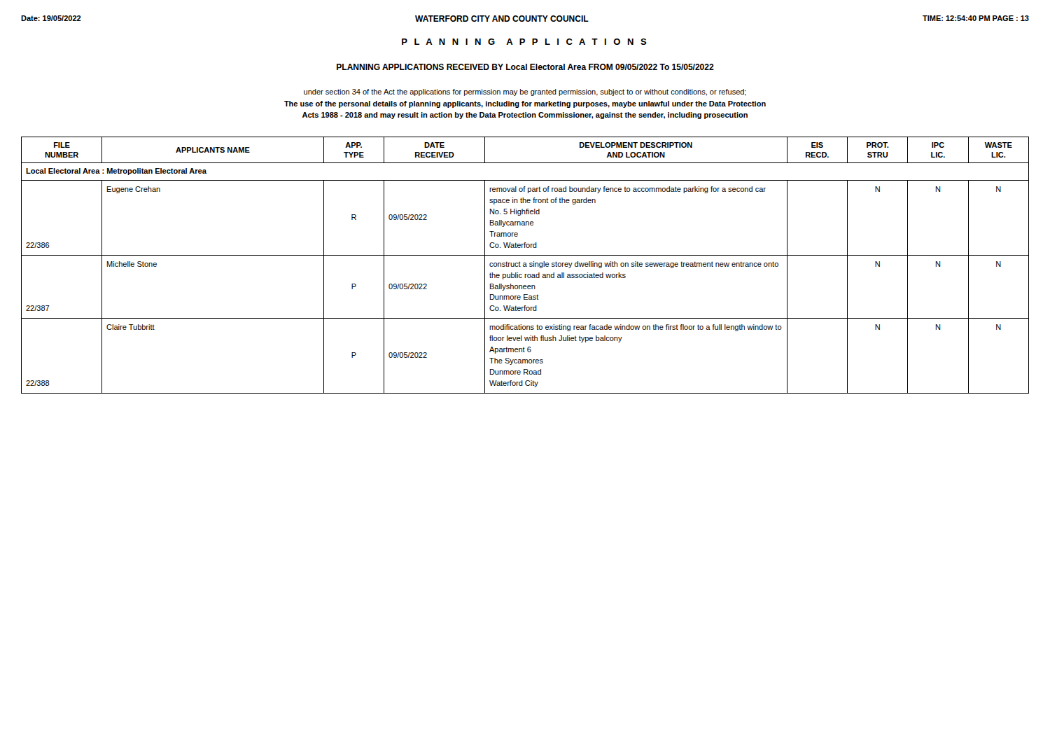Date: 19/05/2022
WATERFORD CITY AND COUNTY COUNCIL
TIME: 12:54:40 PM PAGE : 13
P L A N N I N G A P P L I C A T I O N S
PLANNING APPLICATIONS RECEIVED BY Local Electoral Area FROM 09/05/2022 To 15/05/2022
under section 34 of the Act the applications for permission may be granted permission, subject to or without conditions, or refused;
The use of the personal details of planning applicants, including for marketing purposes, maybe unlawful under the Data Protection
Acts 1988 - 2018 and may result in action by the Data Protection Commissioner, against the sender, including prosecution
| FILE NUMBER | APPLICANTS NAME | APP. TYPE | DATE RECEIVED | DEVELOPMENT DESCRIPTION AND LOCATION | EIS RECD. | PROT. STRU | IPC LIC. | WASTE LIC. |
| --- | --- | --- | --- | --- | --- | --- | --- | --- |
| Local Electoral Area : Metropolitan Electoral Area |
| 22/386 | Eugene Crehan | R | 09/05/2022 | removal of part of road boundary fence to accommodate parking for a second car space in the front of the garden No. 5 Highfield Ballycarnane Tramore Co. Waterford | | N | N | N |
| 22/387 | Michelle Stone | P | 09/05/2022 | construct a single storey dwelling with on site sewerage treatment new entrance onto the public road and all associated works Ballyshoneen Dunmore East Co. Waterford | | N | N | N |
| 22/388 | Claire Tubbritt | P | 09/05/2022 | modifications to existing rear facade window on the first floor to a full length window to floor level with flush Juliet type balcony Apartment 6 The Sycamores Dunmore Road Waterford City | | N | N | N |